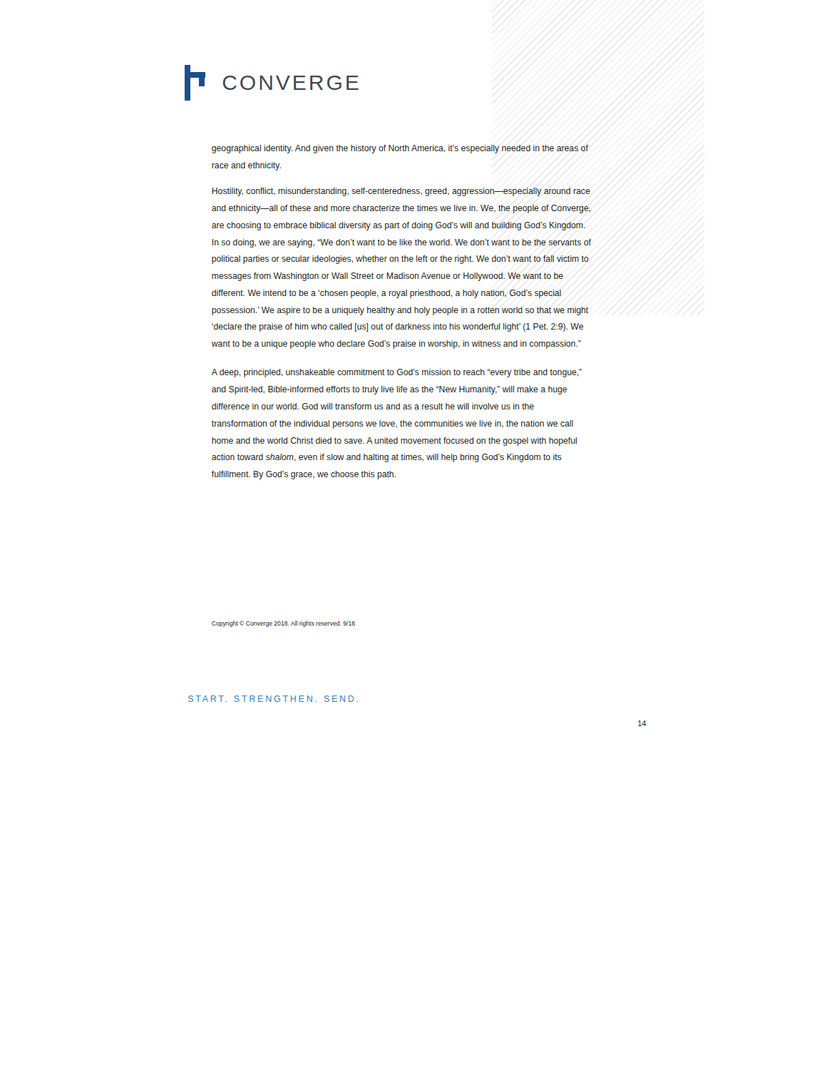CONVERGE
geographical identity. And given the history of North America, it’s especially needed in the areas of race and ethnicity.
Hostility, conflict, misunderstanding, self-centeredness, greed, aggression—especially around race and ethnicity—all of these and more characterize the times we live in. We, the people of Converge, are choosing to embrace biblical diversity as part of doing God’s will and building God’s Kingdom. In so doing, we are saying, “We don’t want to be like the world. We don’t want to be the servants of political parties or secular ideologies, whether on the left or the right. We don’t want to fall victim to messages from Washington or Wall Street or Madison Avenue or Hollywood. We want to be different. We intend to be a ‘chosen people, a royal priesthood, a holy nation, God’s special possession.’ We aspire to be a uniquely healthy and holy people in a rotten world so that we might ‘declare the praise of him who called [us] out of darkness into his wonderful light’ (1 Pet. 2:9). We want to be a unique people who declare God’s praise in worship, in witness and in compassion.”
A deep, principled, unshakeable commitment to God’s mission to reach “every tribe and tongue,” and Spirit-led, Bible-informed efforts to truly live life as the “New Humanity,” will make a huge difference in our world. God will transform us and as a result he will involve us in the transformation of the individual persons we love, the communities we live in, the nation we call home and the world Christ died to save. A united movement focused on the gospel with hopeful action toward shalom, even if slow and halting at times, will help bring God’s Kingdom to its fulfillment. By God’s grace, we choose this path.
Copyright © Converge 2018. All rights reserved. 9/18
START. STRENGTHEN. SEND.
14